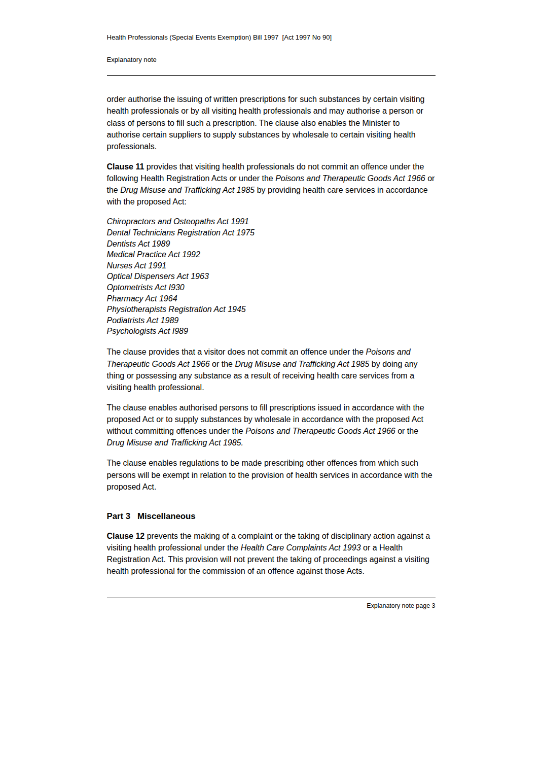Health Professionals (Special Events Exemption) Bill 1997 [Act 1997 No 90]
Explanatory note
order authorise the issuing of written prescriptions for such substances by certain visiting health professionals or by all visiting health professionals and may authorise a person or class of persons to fill such a prescription. The clause also enables the Minister to authorise certain suppliers to supply substances by wholesale to certain visiting health professionals.
Clause 11 provides that visiting health professionals do not commit an offence under the following Health Registration Acts or under the Poisons and Therapeutic Goods Act 1966 or the Drug Misuse and Trafficking Act 1985 by providing health care services in accordance with the proposed Act:
Chiropractors and Osteopaths Act 1991
Dental Technicians Registration Act 1975
Dentists Act 1989
Medical Practice Act 1992
Nurses Act 1991
Optical Dispensers Act 1963
Optometrists Act I930
Pharmacy Act 1964
Physiotherapists Registration Act 1945
Podiatrists Act 1989
Psychologists Act I989
The clause provides that a visitor does not commit an offence under the Poisons and Therapeutic Goods Act 1966 or the Drug Misuse and Trafficking Act 1985 by doing any thing or possessing any substance as a result of receiving health care services from a visiting health professional.
The clause enables authorised persons to fill prescriptions issued in accordance with the proposed Act or to supply substances by wholesale in accordance with the proposed Act without committing offences under the Poisons and Therapeutic Goods Act 1966 or the Drug Misuse and Trafficking Act 1985.
The clause enables regulations to be made prescribing other offences from which such persons will be exempt in relation to the provision of health services in accordance with the proposed Act.
Part 3 Miscellaneous
Clause 12 prevents the making of a complaint or the taking of disciplinary action against a visiting health professional under the Health Care Complaints Act 1993 or a Health Registration Act. This provision will not prevent the taking of proceedings against a visiting health professional for the commission of an offence against those Acts.
Explanatory note page 3